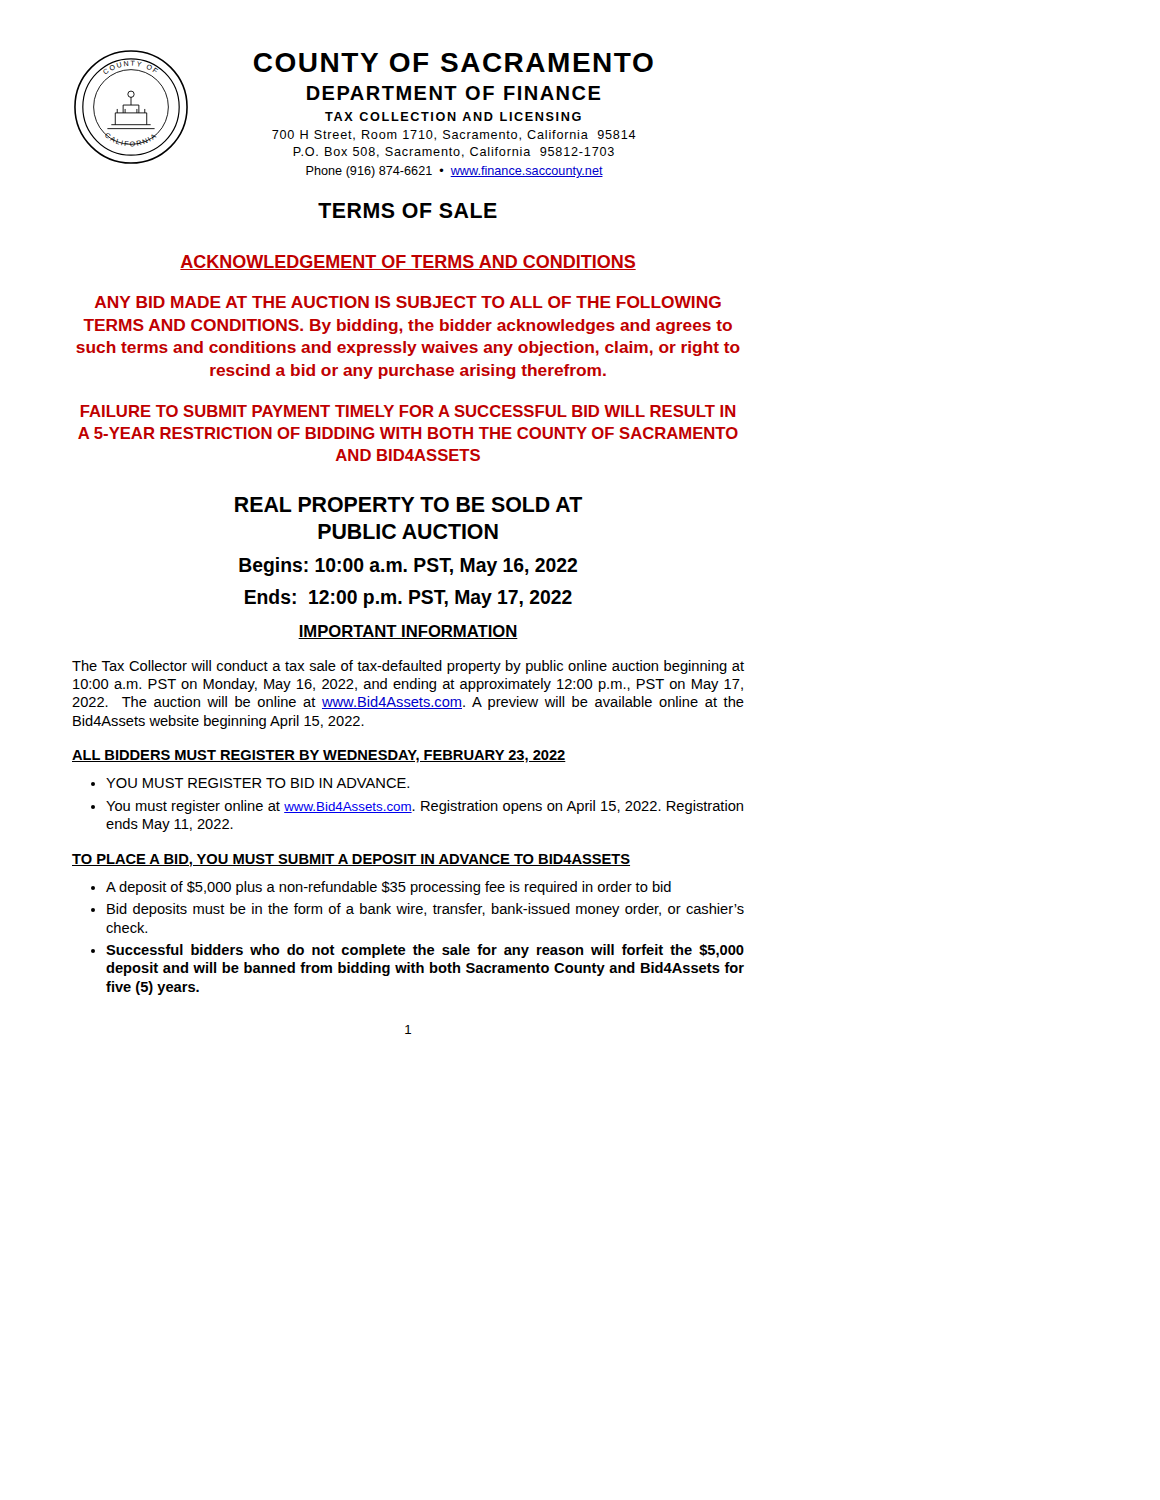COUNTY OF CALIFORNIA
COUNTY OF SACRAMENTO
DEPARTMENT OF FINANCE
TAX COLLECTION AND LICENSING
700 H Street, Room 1710, Sacramento, California 95814
P.O. Box 508, Sacramento, California 95812-1703
Phone (916) 874-6621 • www.finance.saccounty.net
TERMS OF SALE
ACKNOWLEDGEMENT OF TERMS AND CONDITIONS
ANY BID MADE AT THE AUCTION IS SUBJECT TO ALL OF THE FOLLOWING TERMS AND CONDITIONS. By bidding, the bidder acknowledges and agrees to such terms and conditions and expressly waives any objection, claim, or right to rescind a bid or any purchase arising therefrom.
FAILURE TO SUBMIT PAYMENT TIMELY FOR A SUCCESSFUL BID WILL RESULT IN A 5-YEAR RESTRICTION OF BIDDING WITH BOTH THE COUNTY OF SACRAMENTO AND BID4ASSETS
REAL PROPERTY TO BE SOLD AT
PUBLIC AUCTION
Begins: 10:00 a.m. PST, May 16, 2022
Ends: 12:00 p.m. PST, May 17, 2022
IMPORTANT INFORMATION
The Tax Collector will conduct a tax sale of tax-defaulted property by public online auction beginning at 10:00 a.m. PST on Monday, May 16, 2022, and ending at approximately 12:00 p.m., PST on May 17, 2022. The auction will be online at www.Bid4Assets.com. A preview will be available online at the Bid4Assets website beginning April 15, 2022.
ALL BIDDERS MUST REGISTER BY WEDNESDAY, FEBRUARY 23, 2022
YOU MUST REGISTER TO BID IN ADVANCE.
You must register online at www.Bid4Assets.com. Registration opens on April 15, 2022. Registration ends May 11, 2022.
TO PLACE A BID, YOU MUST SUBMIT A DEPOSIT IN ADVANCE TO BID4ASSETS
A deposit of $5,000 plus a non-refundable $35 processing fee is required in order to bid
Bid deposits must be in the form of a bank wire, transfer, bank-issued money order, or cashier’s check.
Successful bidders who do not complete the sale for any reason will forfeit the $5,000 deposit and will be banned from bidding with both Sacramento County and Bid4Assets for five (5) years.
1